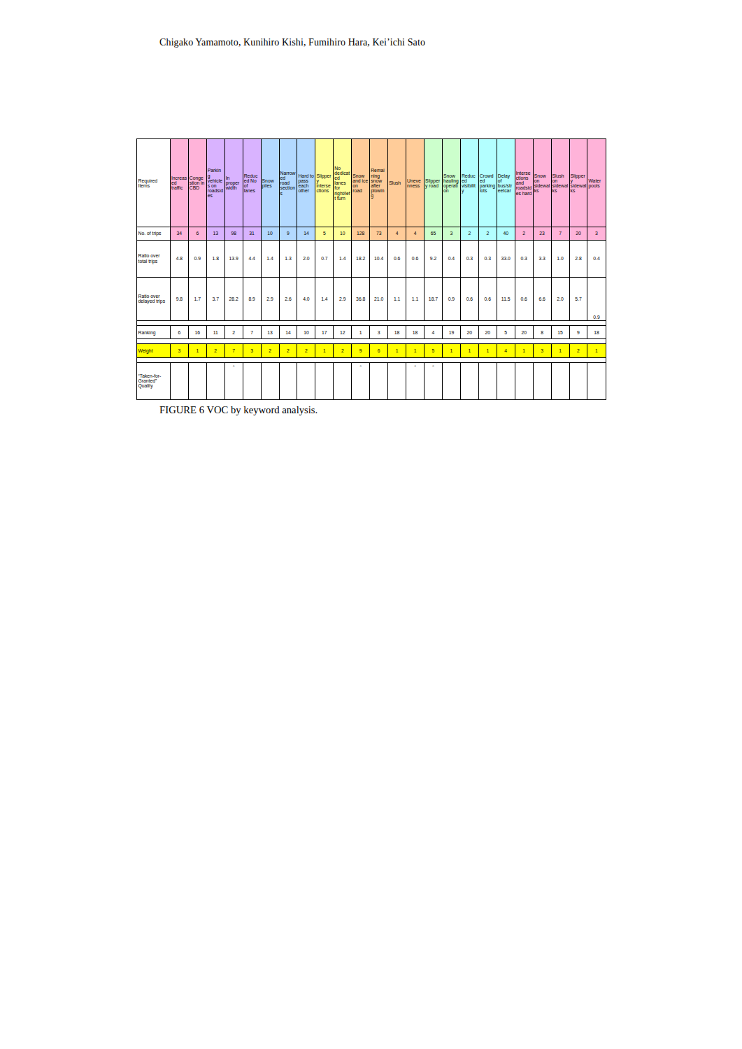Chigako Yamamoto, Kunihiro Kishi, Fumihiro Hara, Kei’ichi Sato
| Required Items | Increased traffic | Congestion in CBD | Parking vehicles on roadsides | In proper width | Reduced No of lanes | Snow piles | Narrowed road sections | Hard to pass each other | Slippery intersections | No dedicated lanes for right/left turn | Snow and ice on road | Remaining snow after plowing | Slush | Unevenness | Slippery road | Snow hauling operation | Reduced visibility | Crowded parking lots | Delay of bus/streetcar | Intersections and roadsides hard | Snow on sidewalks | Slush on sidewalks | Slippery sidewalks | Water pools |
| No. of trips | 34 | 6 | 13 | 98 | 31 | 10 | 9 | 14 | 5 | 10 | 128 | 73 | 4 | 4 | 65 | 3 | 2 | 2 | 40 | 2 | 23 | 7 | 20 | 3 |
| Ratio over total trips | 4.8 | 0.9 | 1.8 | 13.9 | 4.4 | 1.4 | 1.3 | 2.0 | 0.7 | 1.4 | 18.2 | 10.4 | 0.6 | 0.6 | 9.2 | 0.4 | 0.3 | 0.3 | 33.0 | 0.3 | 3.3 | 1.0 | 2.8 | 0.4 |
| Ratio over delayed trips | 9.8 | 1.7 | 3.7 | 28.2 | 8.9 | 2.9 | 2.6 | 4.0 | 1.4 | 2.9 | 36.8 | 21.0 | 1.1 | 1.1 | 18.7 | 0.9 | 0.6 | 0.6 | 11.5 | 0.6 | 6.6 | 2.0 | 5.7 | 0.9 |
| Ranking | 6 | 16 | 11 | 2 | 7 | 13 | 14 | 10 | 17 | 12 | 1 | 3 | 18 | 18 | 4 | 19 | 20 | 20 | 5 | 20 | 8 | 15 | 9 | 18 |
| Weight | 3 | 1 | 2 | 7 | 3 | 2 | 2 | 2 | 1 | 2 | 9 | 6 | 1 | 1 | 5 | 1 | 1 | 1 | 4 | 1 | 3 | 1 | 2 | 1 |
| “Taken-for-Granted” Quality | | | | ◦ | | | | | | | ◦ | | | ◦ | ◦ | | | | | | | | | |
FIGURE 6 VOC by keyword analysis.